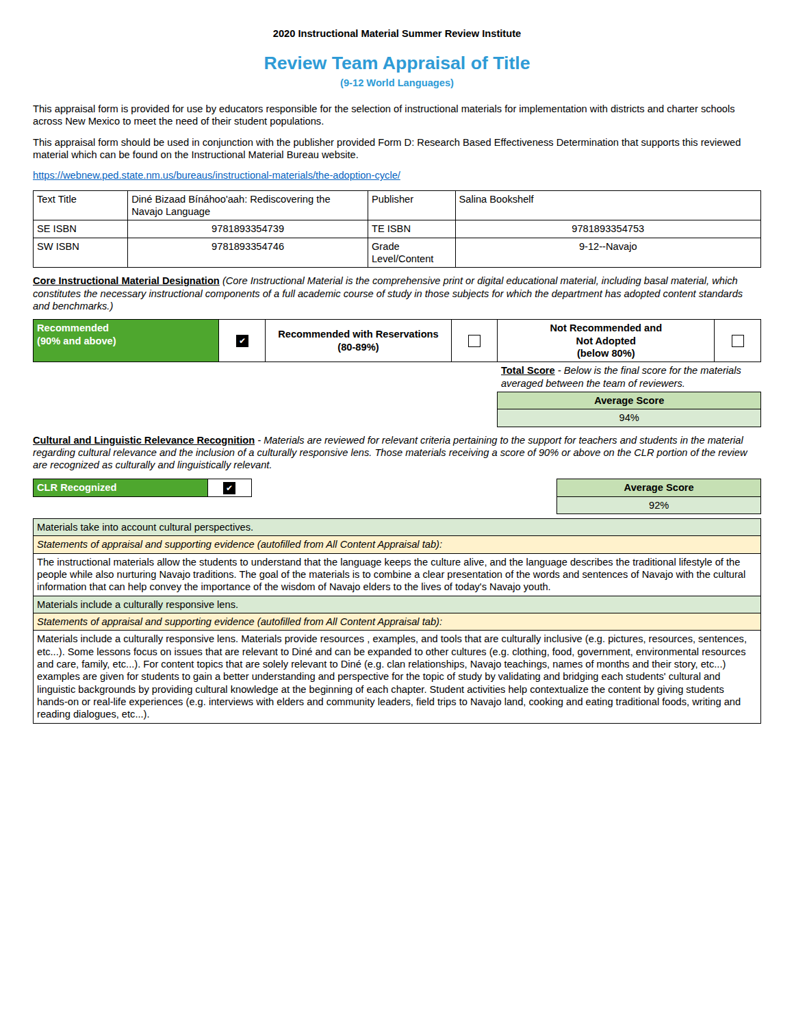2020 Instructional Material Summer Review Institute
Review Team Appraisal of Title
(9-12 World Languages)
This appraisal form is provided for use by educators responsible for the selection of instructional materials for implementation with districts and charter schools across New Mexico to meet the need of their student populations.
This appraisal form should be used in conjunction with the publisher provided Form D: Research Based Effectiveness Determination that supports this reviewed material which can be found on the Instructional Material Bureau website.
https://webnew.ped.state.nm.us/bureaus/instructional-materials/the-adoption-cycle/
| Text Title | Diné Bizaad Bínáhoo'aah: Rediscovering the Navajo Language | Publisher | Salina Bookshelf |
| SE ISBN | 9781893354739 | TE ISBN | 9781893354753 |
| SW ISBN | 9781893354746 | Grade Level/Content | 9-12--Navajo |
Core Instructional Material Designation (Core Instructional Material is the comprehensive print or digital educational material, including basal material, which constitutes the necessary instructional components of a full academic course of study in those subjects for which the department has adopted content standards and benchmarks.)
| Recommended (90% and above) | ✔ | Recommended with Reservations (80-89%) | | Not Recommended and Not Adopted (below 80%) | |
| | Total Score - Below is the final score for the materials averaged between the team of reviewers. |
| | Average Score |
| | 94% |
Cultural and Linguistic Relevance Recognition - Materials are reviewed for relevant criteria pertaining to the support for teachers and students in the material regarding cultural relevance and the inclusion of a culturally responsive lens. Those materials receiving a score of 90% or above on the CLR portion of the review are recognized as culturally and linguistically relevant.
| CLR Recognized | ✔ | | Average Score |
| | 92% |
| Materials take into account cultural perspectives. |
| Statements of appraisal and supporting evidence (autofilled from All Content Appraisal tab): |
| The instructional materials allow the students to understand that the language keeps the culture alive, and the language describes the traditional lifestyle of the people while also nurturing Navajo traditions. The goal of the materials is to combine a clear presentation of the words and sentences of Navajo with the cultural information that can help convey the importance of the wisdom of Navajo elders to the lives of today's Navajo youth. |
| Materials include a culturally responsive lens. |
| Statements of appraisal and supporting evidence (autofilled from All Content Appraisal tab): |
| Materials include a culturally responsive lens. Materials provide resources , examples, and tools that are culturally inclusive (e.g. pictures, resources, sentences, etc...). Some lessons focus on issues that are relevant to Diné and can be expanded to other cultures (e.g. clothing, food, government, environmental resources and care, family, etc...). For content topics that are solely relevant to Diné (e.g. clan relationships, Navajo teachings, names of months and their story, etc...) examples are given for students to gain a better understanding and perspective for the topic of study by validating and bridging each students' cultural and linguistic backgrounds by providing cultural knowledge at the beginning of each chapter. Student activities help contextualize the content by giving students hands-on or real-life experiences (e.g. interviews with elders and community leaders, field trips to Navajo land, cooking and eating traditional foods, writing and reading dialogues, etc...). |